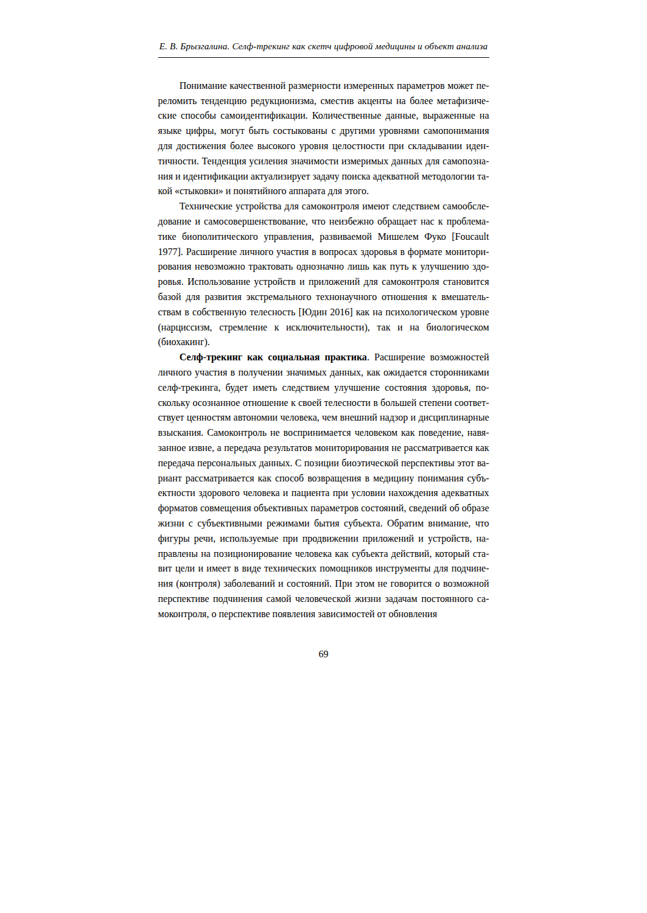Е. В. Брызгалина. Селф-трекинг как скетч цифровой медицины и объект анализа
Понимание качественной размерности измеренных параметров может переломить тенденцию редукционизма, сместив акценты на более метафизические способы самоидентификации. Количественные данные, выраженные на языке цифры, могут быть состыкованы с другими уровнями самопонимания для достижения более высокого уровня целостности при складывании идентичности. Тенденция усиления значимости измеримых данных для самопознания и идентификации актуализирует задачу поиска адекватной методологии такой «стыковки» и понятийного аппарата для этого.
Технические устройства для самоконтроля имеют следствием самообследование и самосовершенствование, что неизбежно обращает нас к проблематике биополитического управления, развиваемой Мишелем Фуко [Foucault 1977]. Расширение личного участия в вопросах здоровья в формате мониторирования невозможно трактовать однозначно лишь как путь к улучшению здоровья. Использование устройств и приложений для самоконтроля становится базой для развития экстремального технонаучного отношения к вмешательствам в собственную телесность [Юдин 2016] как на психологическом уровне (нарциссизм, стремление к исключительности), так и на биологическом (биохакинг).
Селф-трекинг как социальная практика. Расширение возможностей личного участия в получении значимых данных, как ожидается сторонниками селф-трекинга, будет иметь следствием улучшение состояния здоровья, поскольку осознанное отношение к своей телесности в большей степени соответствует ценностям автономии человека, чем внешний надзор и дисциплинарные взыскания. Самоконтроль не воспринимается человеком как поведение, навязанное извне, а передача результатов мониторирования не рассматривается как передача персональных данных. С позиции биоэтической перспективы этот вариант рассматривается как способ возвращения в медицину понимания субъектности здорового человека и пациента при условии нахождения адекватных форматов совмещения объективных параметров состояний, сведений об образе жизни с субъективными режимами бытия субъекта. Обратим внимание, что фигуры речи, используемые при продвижении приложений и устройств, направлены на позиционирование человека как субъекта действий, который ставит цели и имеет в виде технических помощников инструменты для подчинения (контроля) заболеваний и состояний. При этом не говорится о возможной перспективе подчинения самой человеческой жизни задачам постоянного самоконтроля, о перспективе появления зависимостей от обновления
69